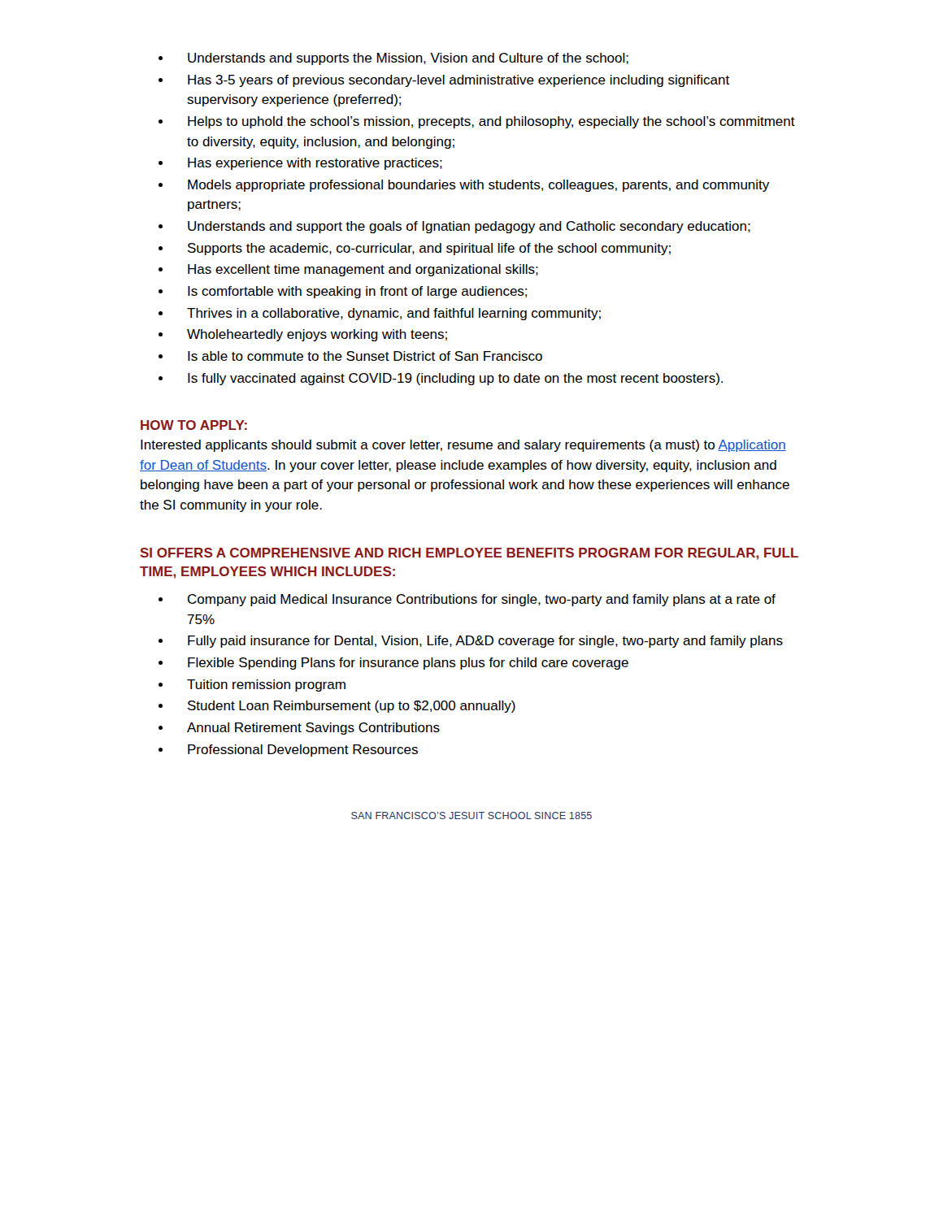Understands and supports the Mission, Vision and Culture of the school;
Has 3-5 years of previous secondary-level administrative experience including significant supervisory experience (preferred);
Helps to uphold the school’s mission, precepts, and philosophy, especially the school’s commitment to diversity, equity, inclusion, and belonging;
Has experience with restorative practices;
Models appropriate professional boundaries with students, colleagues, parents, and community partners;
Understands and support the goals of Ignatian pedagogy and Catholic secondary education;
Supports the academic, co-curricular, and spiritual life of the school community;
Has excellent time management and organizational skills;
Is comfortable with speaking in front of large audiences;
Thrives in a collaborative, dynamic, and faithful learning community;
Wholeheartedly enjoys working with teens;
Is able to commute to the Sunset District of San Francisco
Is fully vaccinated against COVID-19 (including up to date on the most recent boosters).
HOW TO APPLY:
Interested applicants should submit a cover letter, resume and salary requirements (a must) to Application for Dean of Students. In your cover letter, please include examples of how diversity, equity, inclusion and belonging have been a part of your personal or professional work and how these experiences will enhance the SI community in your role.
SI OFFERS A COMPREHENSIVE AND RICH EMPLOYEE BENEFITS PROGRAM FOR REGULAR, FULL TIME, EMPLOYEES WHICH INCLUDES:
Company paid Medical Insurance Contributions for single, two-party and family plans at a rate of 75%
Fully paid insurance for Dental, Vision, Life, AD&D coverage for single, two-party and family plans
Flexible Spending Plans for insurance plans plus for child care coverage
Tuition remission program
Student Loan Reimbursement (up to $2,000 annually)
Annual Retirement Savings Contributions
Professional Development Resources
SAN FRANCISCO’S JESUIT SCHOOL SINCE 1855